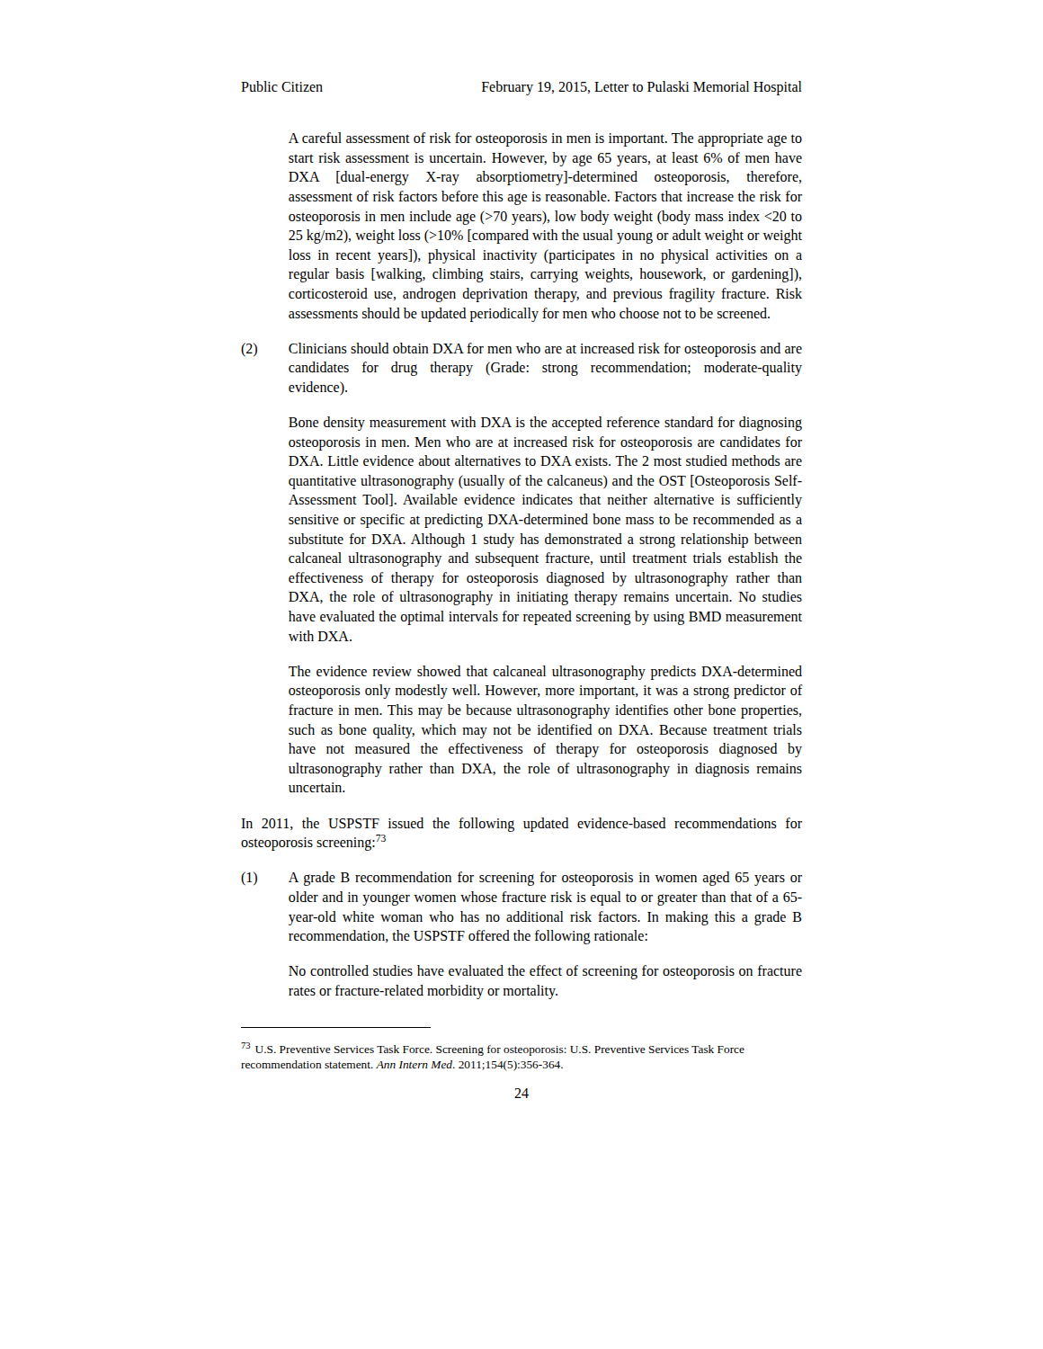Public Citizen
February 19, 2015, Letter to Pulaski Memorial Hospital
A careful assessment of risk for osteoporosis in men is important. The appropriate age to start risk assessment is uncertain. However, by age 65 years, at least 6% of men have DXA [dual-energy X-ray absorptiometry]-determined osteoporosis, therefore, assessment of risk factors before this age is reasonable. Factors that increase the risk for osteoporosis in men include age (>70 years), low body weight (body mass index <20 to 25 kg/m2), weight loss (>10% [compared with the usual young or adult weight or weight loss in recent years]), physical inactivity (participates in no physical activities on a regular basis [walking, climbing stairs, carrying weights, housework, or gardening]), corticosteroid use, androgen deprivation therapy, and previous fragility fracture. Risk assessments should be updated periodically for men who choose not to be screened.
(2)
Clinicians should obtain DXA for men who are at increased risk for osteoporosis and are candidates for drug therapy (Grade: strong recommendation; moderate-quality evidence).
Bone density measurement with DXA is the accepted reference standard for diagnosing osteoporosis in men. Men who are at increased risk for osteoporosis are candidates for DXA. Little evidence about alternatives to DXA exists. The 2 most studied methods are quantitative ultrasonography (usually of the calcaneus) and the OST [Osteoporosis Self-Assessment Tool]. Available evidence indicates that neither alternative is sufficiently sensitive or specific at predicting DXA-determined bone mass to be recommended as a substitute for DXA. Although 1 study has demonstrated a strong relationship between calcaneal ultrasonography and subsequent fracture, until treatment trials establish the effectiveness of therapy for osteoporosis diagnosed by ultrasonography rather than DXA, the role of ultrasonography in initiating therapy remains uncertain. No studies have evaluated the optimal intervals for repeated screening by using BMD measurement with DXA.
The evidence review showed that calcaneal ultrasonography predicts DXA-determined osteoporosis only modestly well. However, more important, it was a strong predictor of fracture in men. This may be because ultrasonography identifies other bone properties, such as bone quality, which may not be identified on DXA. Because treatment trials have not measured the effectiveness of therapy for osteoporosis diagnosed by ultrasonography rather than DXA, the role of ultrasonography in diagnosis remains uncertain.
In 2011, the USPSTF issued the following updated evidence-based recommendations for osteoporosis screening:73
(1)
A grade B recommendation for screening for osteoporosis in women aged 65 years or older and in younger women whose fracture risk is equal to or greater than that of a 65-year-old white woman who has no additional risk factors. In making this a grade B recommendation, the USPSTF offered the following rationale:
No controlled studies have evaluated the effect of screening for osteoporosis on fracture rates or fracture-related morbidity or mortality.
73 U.S. Preventive Services Task Force. Screening for osteoporosis: U.S. Preventive Services Task Force recommendation statement. Ann Intern Med. 2011;154(5):356-364.
24